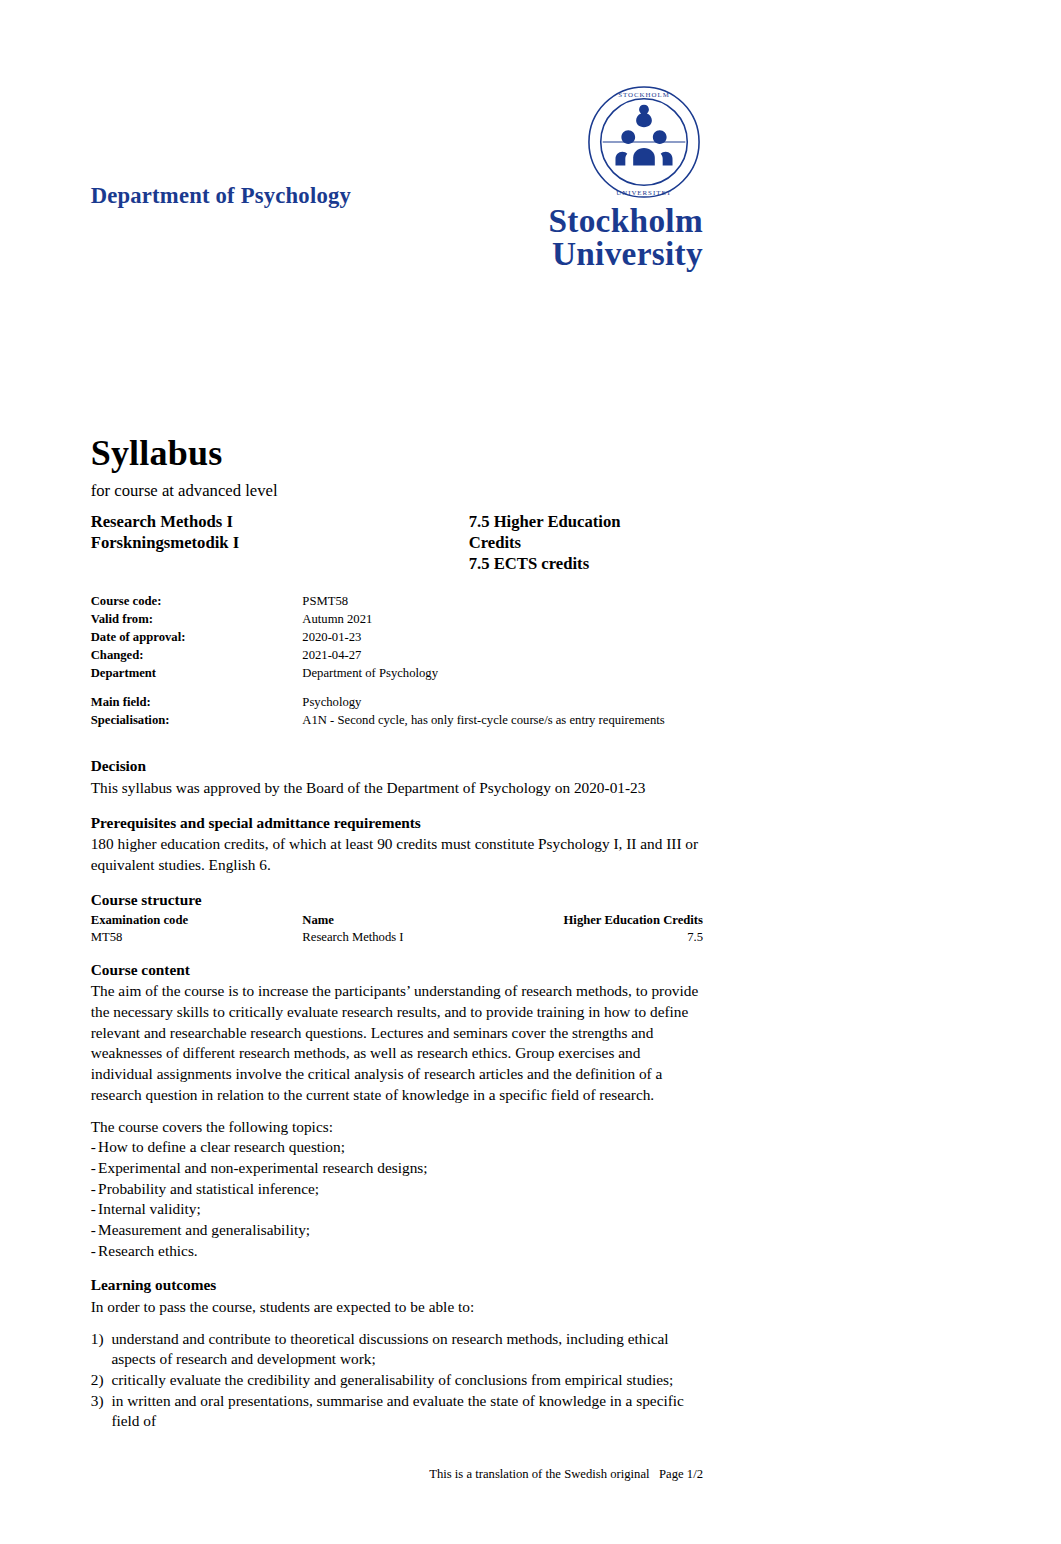Department of Psychology
STOCKHOLM UNIVERSITET
Stockholm
University
Syllabus
for course at advanced level
Research Methods I
Forskningsmetodik I
7.5 Higher Education
Credits
7.5 ECTS credits
| Course code: | PSMT58 |
| Valid from: | Autumn 2021 |
| Date of approval: | 2020-01-23 |
| Changed: | 2021-04-27 |
| Department | Department of Psychology |
| Main field: | Psychology |
| Specialisation: | A1N - Second cycle, has only first-cycle course/s as entry requirements |
Decision
This syllabus was approved by the Board of the Department of Psychology on 2020-01-23
Prerequisites and special admittance requirements
180 higher education credits, of which at least 90 credits must constitute Psychology I, II and III or equivalent studies. English 6.
Course structure
| Examination code | Name | Higher Education Credits |
| --- | --- | --- |
| MT58 | Research Methods I | 7.5 |
Course content
The aim of the course is to increase the participants’ understanding of research methods, to provide the necessary skills to critically evaluate research results, and to provide training in how to define relevant and researchable research questions. Lectures and seminars cover the strengths and weaknesses of different research methods, as well as research ethics. Group exercises and individual assignments involve the critical analysis of research articles and the definition of a research question in relation to the current state of knowledge in a specific field of research.
The course covers the following topics:
How to define a clear research question;
Experimental and non-experimental research designs;
Probability and statistical inference;
Internal validity;
Measurement and generalisability;
Research ethics.
Learning outcomes
In order to pass the course, students are expected to be able to:
understand and contribute to theoretical discussions on research methods, including ethical aspects of research and development work;
critically evaluate the credibility and generalisability of conclusions from empirical studies;
in written and oral presentations, summarise and evaluate the state of knowledge in a specific field of
This is a translation of the Swedish original Page 1/2